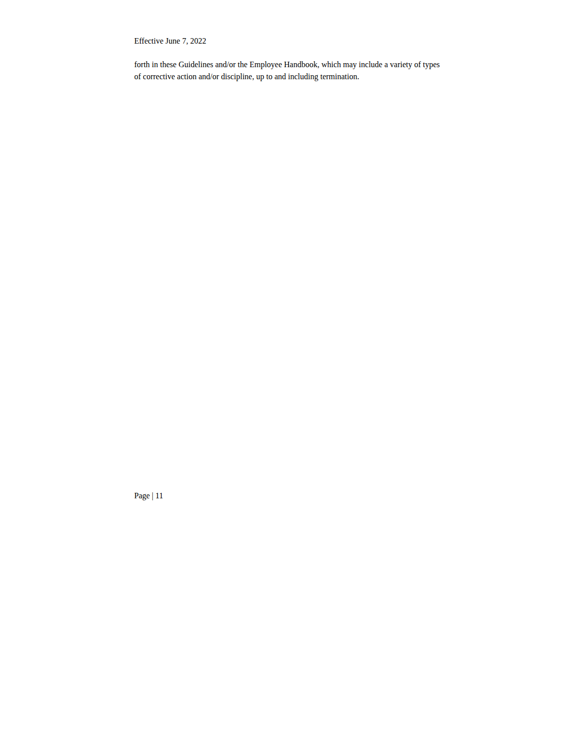Effective June 7, 2022
forth in these Guidelines and/or the Employee Handbook, which may include a variety of types of corrective action and/or discipline, up to and including termination.
Page | 11